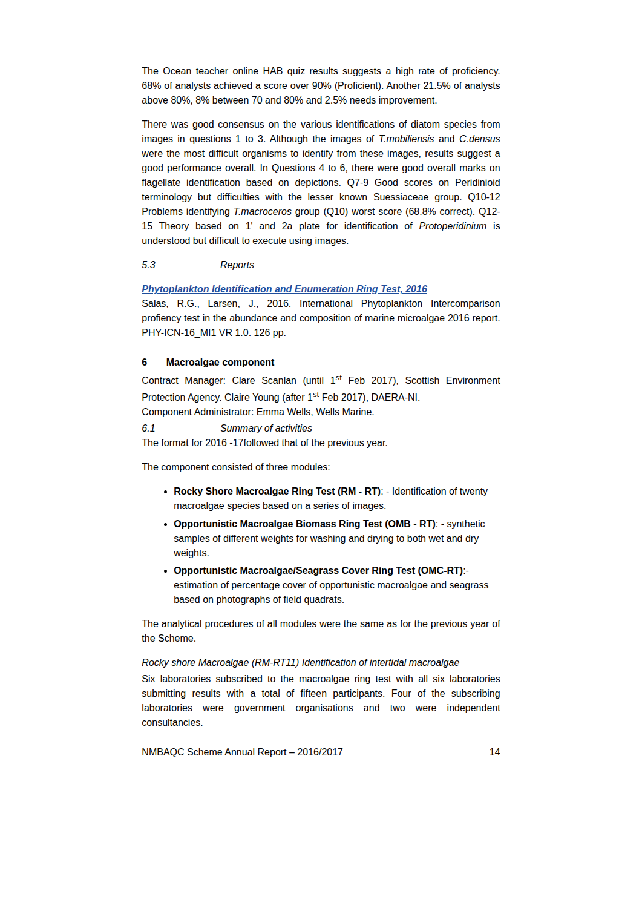The Ocean teacher online HAB quiz results suggests a high rate of proficiency. 68% of analysts achieved a score over 90% (Proficient). Another 21.5% of analysts above 80%, 8% between 70 and 80% and 2.5% needs improvement.
There was good consensus on the various identifications of diatom species from images in questions 1 to 3. Although the images of T.mobiliensis and C.densus were the most difficult organisms to identify from these images, results suggest a good performance overall. In Questions 4 to 6, there were good overall marks on flagellate identification based on depictions. Q7-9 Good scores on Peridinioid terminology but difficulties with the lesser known Suessiaceae group. Q10-12 Problems identifying T.macroceros group (Q10) worst score (68.8% correct). Q12-15 Theory based on 1' and 2a plate for identification of Protoperidinium is understood but difficult to execute using images.
5.3 Reports
Phytoplankton Identification and Enumeration Ring Test, 2016
Salas, R.G., Larsen, J., 2016. International Phytoplankton Intercomparison profiency test in the abundance and composition of marine microalgae 2016 report. PHY-ICN-16_MI1 VR 1.0. 126 pp.
6 Macroalgae component
Contract Manager: Clare Scanlan (until 1st Feb 2017), Scottish Environment Protection Agency. Claire Young (after 1st Feb 2017), DAERA-NI.
Component Administrator: Emma Wells, Wells Marine.
6.1 Summary of activities
The format for 2016 -17followed that of the previous year.
The component consisted of three modules:
Rocky Shore Macroalgae Ring Test (RM - RT): - Identification of twenty macroalgae species based on a series of images.
Opportunistic Macroalgae Biomass Ring Test (OMB - RT): - synthetic samples of different weights for washing and drying to both wet and dry weights.
Opportunistic Macroalgae/Seagrass Cover Ring Test (OMC-RT):- estimation of percentage cover of opportunistic macroalgae and seagrass based on photographs of field quadrats.
The analytical procedures of all modules were the same as for the previous year of the Scheme.
Rocky shore Macroalgae (RM-RT11) Identification of intertidal macroalgae
Six laboratories subscribed to the macroalgae ring test with all six laboratories submitting results with a total of fifteen participants. Four of the subscribing laboratories were government organisations and two were independent consultancies.
NMBAQC Scheme Annual Report – 2016/2017 14